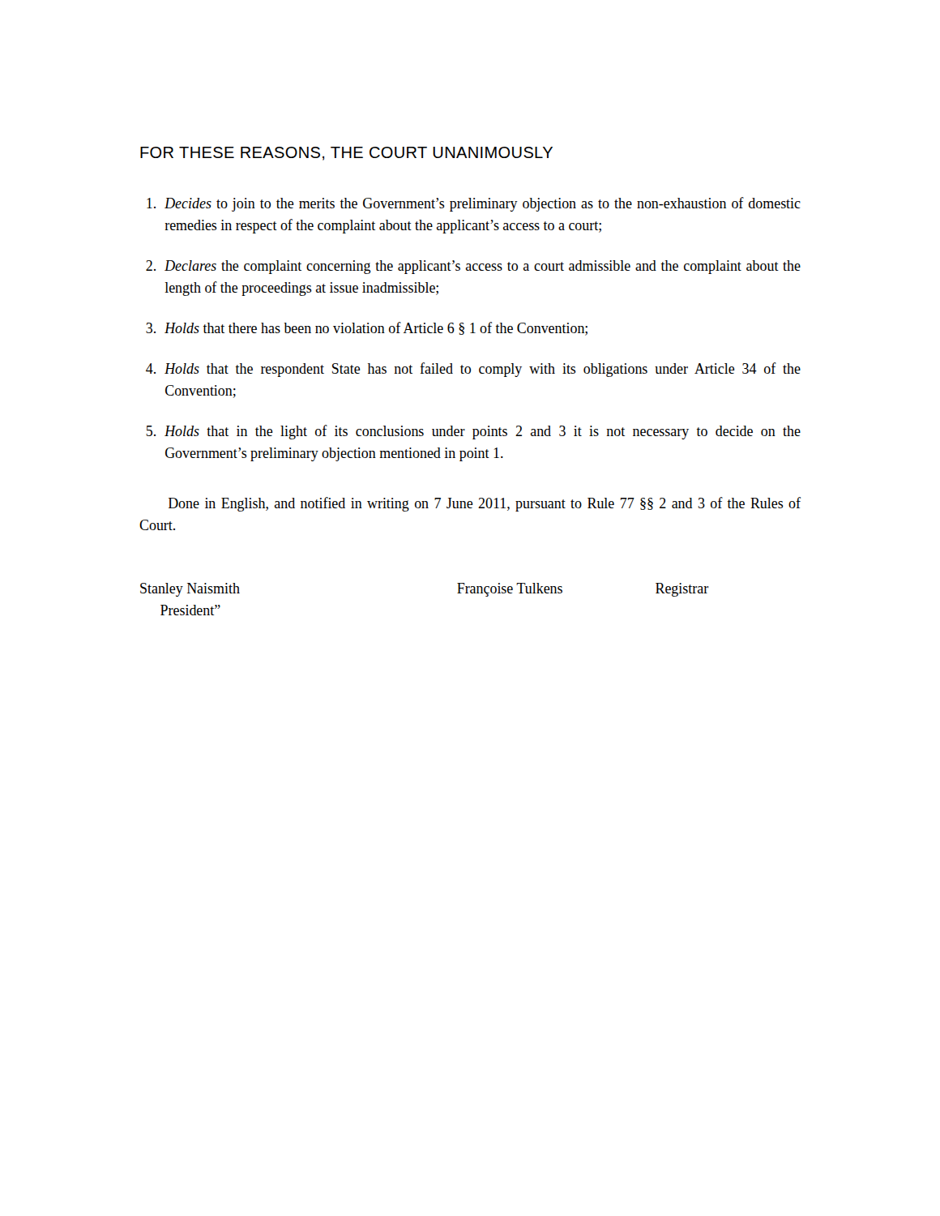FOR THESE REASONS, THE COURT UNANIMOUSLY
Decides to join to the merits the Government’s preliminary objection as to the non-exhaustion of domestic remedies in respect of the complaint about the applicant’s access to a court;
Declares the complaint concerning the applicant’s access to a court admissible and the complaint about the length of the proceedings at issue inadmissible;
Holds that there has been no violation of Article 6 § 1 of the Convention;
Holds that the respondent State has not failed to comply with its obligations under Article 34 of the Convention;
Holds that in the light of its conclusions under points 2 and 3 it is not necessary to decide on the Government’s preliminary objection mentioned in point 1.
Done in English, and notified in writing on 7 June 2011, pursuant to Rule 77 §§ 2 and 3 of the Rules of Court.
| Stanley Naismith President” | Françoise Tulkens | Registrar |